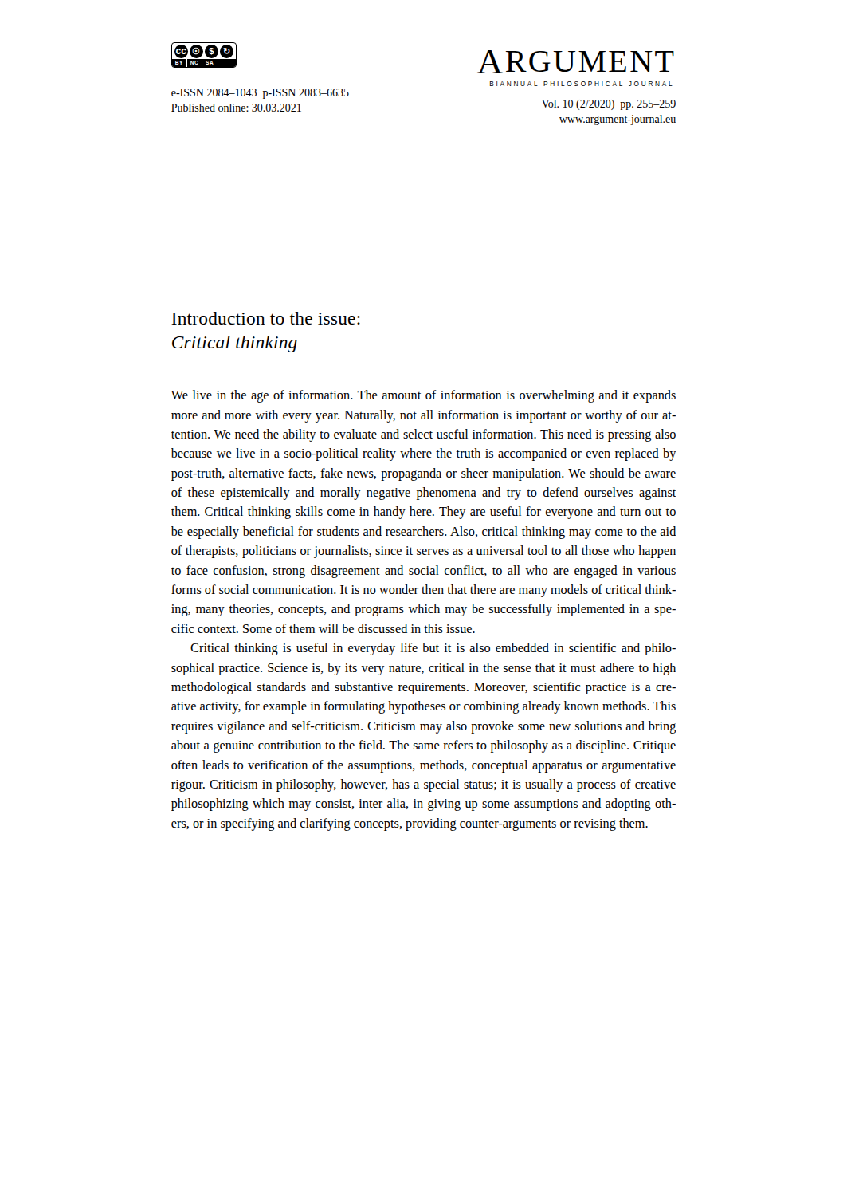| cc ☉ $ ↻ |
| BY NC SA |
e-ISSN 2084–1043 p-ISSN 2083–6635
Published online: 30.03.2021
ARGUMENT
BIANNUAL PHILOSOPHICAL JOURNAL
Vol. 10 (2/2020) pp. 255–259
www.argument-journal.eu
Introduction to the issue:
Critical thinking
We live in the age of information. The amount of information is overwhelming and it expands more and more with every year. Naturally, not all information is important or worthy of our attention. We need the ability to evaluate and select useful information. This need is pressing also because we live in a socio-political reality where the truth is accompanied or even replaced by post-truth, alternative facts, fake news, propaganda or sheer manipulation. We should be aware of these epistemically and morally negative phenomena and try to defend ourselves against them. Critical thinking skills come in handy here. They are useful for everyone and turn out to be especially beneficial for students and researchers. Also, critical thinking may come to the aid of therapists, politicians or journalists, since it serves as a universal tool to all those who happen to face confusion, strong disagreement and social conflict, to all who are engaged in various forms of social communication. It is no wonder then that there are many models of critical thinking, many theories, concepts, and programs which may be successfully implemented in a specific context. Some of them will be discussed in this issue.
Critical thinking is useful in everyday life but it is also embedded in scientific and philosophical practice. Science is, by its very nature, critical in the sense that it must adhere to high methodological standards and substantive requirements. Moreover, scientific practice is a creative activity, for example in formulating hypotheses or combining already known methods. This requires vigilance and self-criticism. Criticism may also provoke some new solutions and bring about a genuine contribution to the field. The same refers to philosophy as a discipline. Critique often leads to verification of the assumptions, methods, conceptual apparatus or argumentative rigour. Criticism in philosophy, however, has a special status; it is usually a process of creative philosophizing which may consist, inter alia, in giving up some assumptions and adopting others, or in specifying and clarifying concepts, providing counter-arguments or revising them.